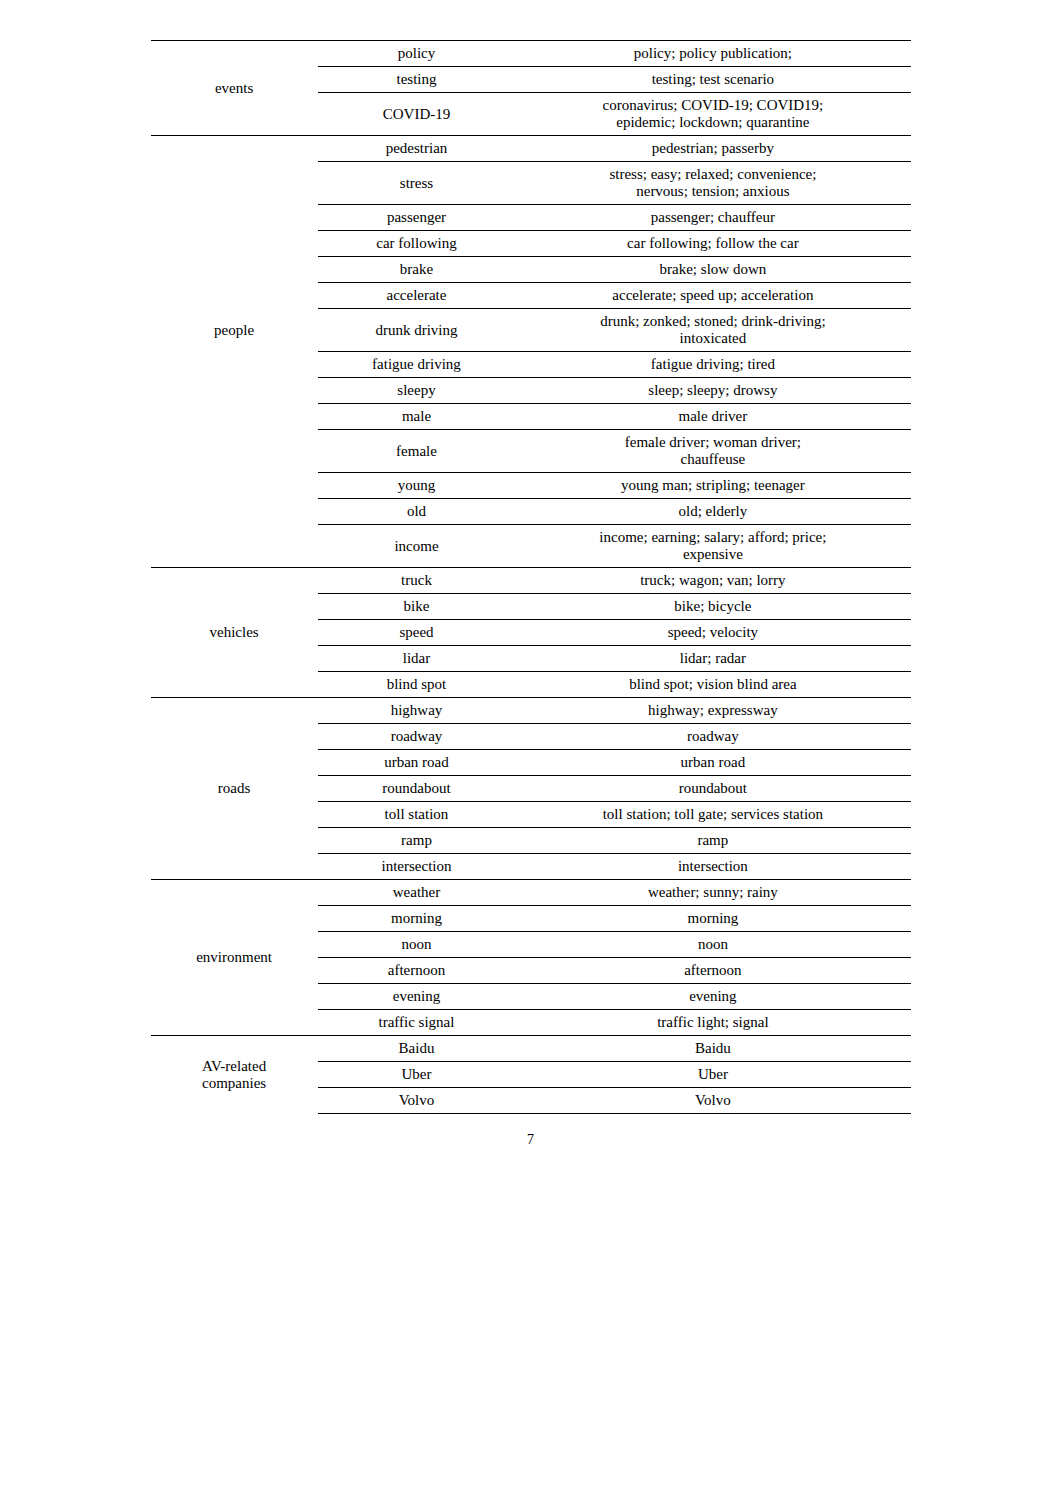| events | policy | policy; policy publication; |
| testing | testing; test scenario |
| COVID-19 | coronavirus; COVID-19; COVID19; epidemic; lockdown; quarantine |
| people | pedestrian | pedestrian; passerby |
| stress | stress; easy; relaxed; convenience; nervous; tension; anxious |
| passenger | passenger; chauffeur |
| car following | car following; follow the car |
| brake | brake; slow down |
| accelerate | accelerate; speed up; acceleration |
| drunk driving | drunk; zonked; stoned; drink-driving; intoxicated |
| fatigue driving | fatigue driving; tired |
| sleepy | sleep; sleepy; drowsy |
| male | male driver |
| female | female driver; woman driver; chauffeuse |
| young | young man; stripling; teenager |
| old | old; elderly |
| | income | income; earning; salary; afford; price; expensive |
| vehicles | truck | truck; wagon; van; lorry |
| bike | bike; bicycle |
| speed | speed; velocity |
| lidar | lidar; radar |
| blind spot | blind spot; vision blind area |
| roads | highway | highway; expressway |
| roadway | roadway |
| urban road | urban road |
| roundabout | roundabout |
| toll station | toll station; toll gate; services station |
| ramp | ramp |
| intersection | intersection |
| environment | weather | weather; sunny; rainy |
| morning | morning |
| noon | noon |
| afternoon | afternoon |
| evening | evening |
| traffic signal | traffic light; signal |
| AV-related companies | Baidu | Baidu |
| Uber | Uber |
| Volvo | Volvo |
7